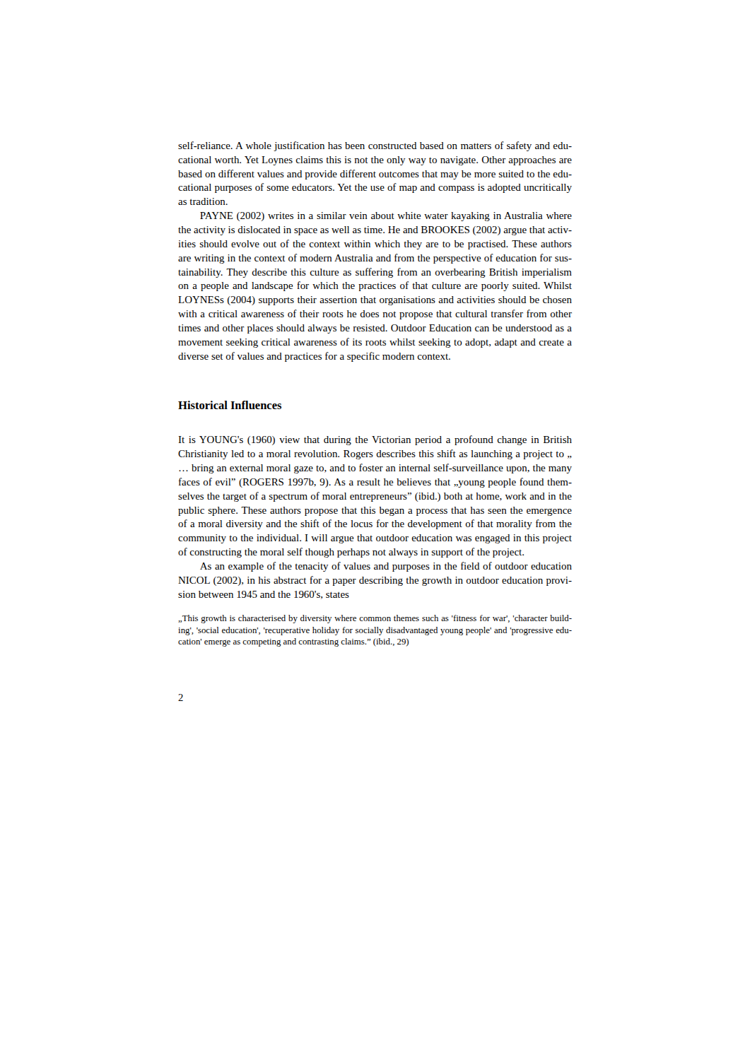self-reliance. A whole justification has been constructed based on matters of safety and educational worth. Yet Loynes claims this is not the only way to navigate. Other approaches are based on different values and provide different outcomes that may be more suited to the educational purposes of some educators. Yet the use of map and compass is adopted uncritically as tradition.
PAYNE (2002) writes in a similar vein about white water kayaking in Australia where the activity is dislocated in space as well as time. He and BROOKES (2002) argue that activities should evolve out of the context within which they are to be practised. These authors are writing in the context of modern Australia and from the perspective of education for sustainability. They describe this culture as suffering from an overbearing British imperialism on a people and landscape for which the practices of that culture are poorly suited. Whilst LOYNESs (2004) supports their assertion that organisations and activities should be chosen with a critical awareness of their roots he does not propose that cultural transfer from other times and other places should always be resisted. Outdoor Education can be understood as a movement seeking critical awareness of its roots whilst seeking to adopt, adapt and create a diverse set of values and practices for a specific modern context.
Historical Influences
It is YOUNG's (1960) view that during the Victorian period a profound change in British Christianity led to a moral revolution. Rogers describes this shift as launching a project to „ … bring an external moral gaze to, and to foster an internal self-surveillance upon, the many faces of evil” (ROGERS 1997b, 9). As a result he believes that „young people found themselves the target of a spectrum of moral entrepreneurs” (ibid.) both at home, work and in the public sphere. These authors propose that this began a process that has seen the emergence of a moral diversity and the shift of the locus for the development of that morality from the community to the individual. I will argue that outdoor education was engaged in this project of constructing the moral self though perhaps not always in support of the project.
As an example of the tenacity of values and purposes in the field of outdoor education NICOL (2002), in his abstract for a paper describing the growth in outdoor education provision between 1945 and the 1960's, states
„This growth is characterised by diversity where common themes such as 'fitness for war', 'character building', 'social education', 'recuperative holiday for socially disadvantaged young people' and 'progressive education' emerge as competing and contrasting claims.” (ibid., 29)
2